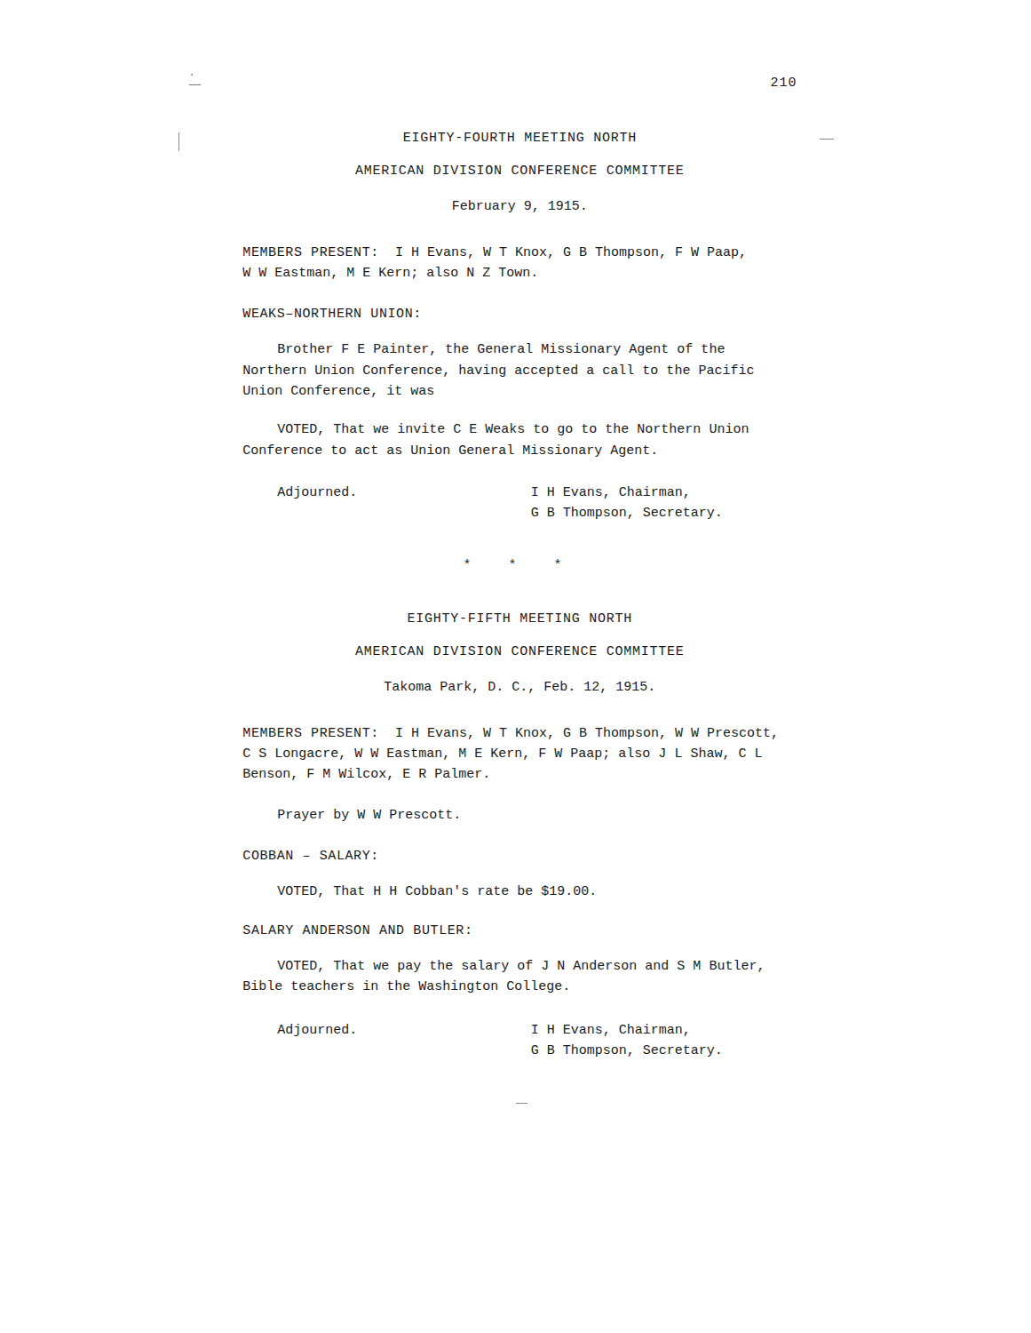·——
210
EIGHTY-FOURTH MEETING NORTH
AMERICAN DIVISION CONFERENCE COMMITTEE
February 9, 1915.
MEMBERS PRESENT: I H Evans, W T Knox, G B Thompson, F W Paap,
W W Eastman, M E Kern; also N Z Town.
WEAKS–NORTHERN UNION:
Brother F E Painter, the General Missionary Agent of the
Northern Union Conference, having accepted a call to the Pacific
Union Conference, it was
VOTED, That we invite C E Weaks to go to the Northern Union
Conference to act as Union General Missionary Agent.
Adjourned. I H Evans, Chairman, G B Thompson, Secretary.
* * *
EIGHTY-FIFTH MEETING NORTH
AMERICAN DIVISION CONFERENCE COMMITTEE
Takoma Park, D. C., Feb. 12, 1915.
MEMBERS PRESENT: I H Evans, W T Knox, G B Thompson, W W Prescott,
C S Longacre, W W Eastman, M E Kern, F W Paap; also J L Shaw, C L
Benson, F M Wilcox, E R Palmer.
Prayer by W W Prescott.
COBBAN – SALARY:
VOTED, That H H Cobban's rate be $19.00.
SALARY ANDERSON AND BUTLER:
VOTED, That we pay the salary of J N Anderson and S M Butler,
Bible teachers in the Washington College.
Adjourned. I H Evans, Chairman, G B Thompson, Secretary.